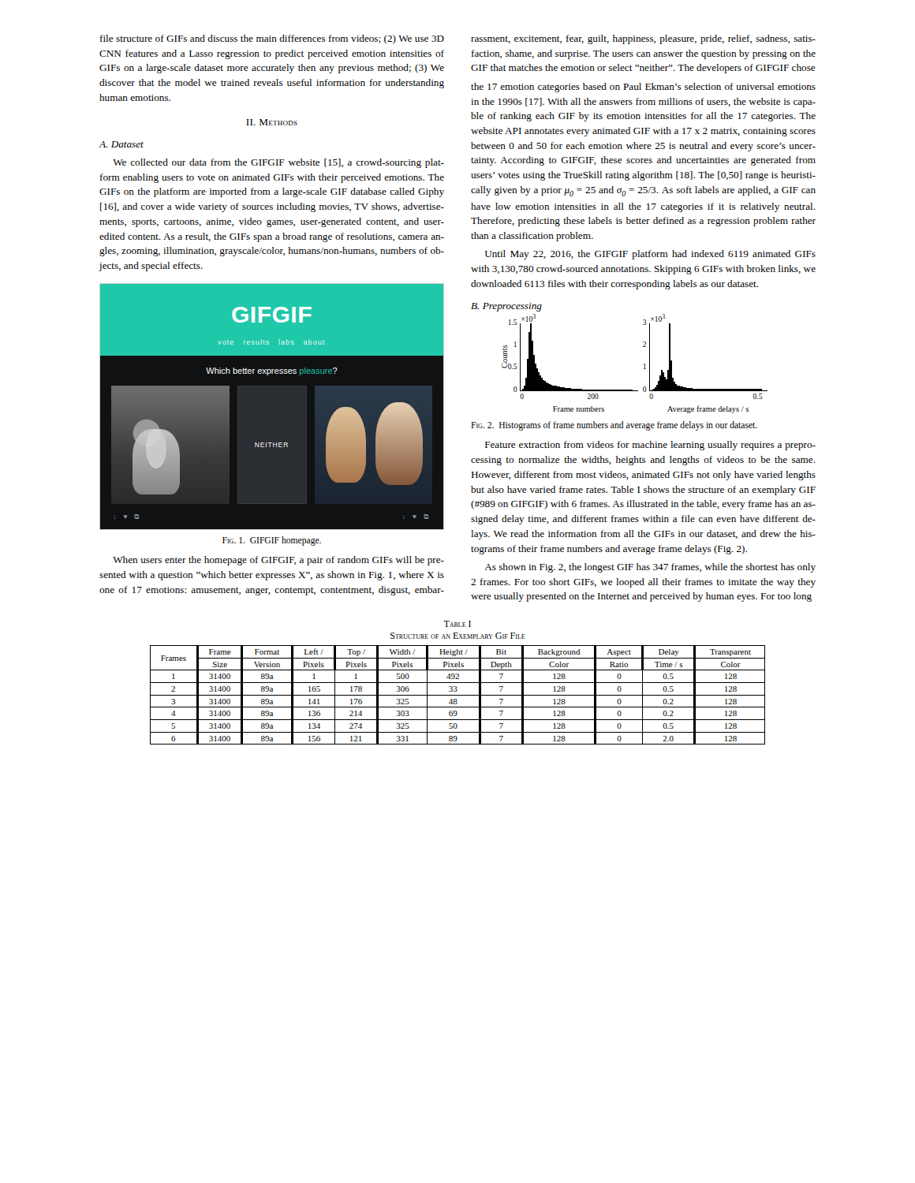file structure of GIFs and discuss the main differences from videos; (2) We use 3D CNN features and a Lasso regression to predict perceived emotion intensities of GIFs on a large-scale dataset more accurately then any previous method; (3) We discover that the model we trained reveals useful information for understanding human emotions.
II. Methods
A. Dataset
We collected our data from the GIFGIF website [15], a crowd-sourcing platform enabling users to vote on animated GIFs with their perceived emotions. The GIFs on the platform are imported from a large-scale GIF database called Giphy [16], and cover a wide variety of sources including movies, TV shows, advertisements, sports, cartoons, anime, video games, user-generated content, and user-edited content. As a result, the GIFs span a broad range of resolutions, camera angles, zooming, illumination, grayscale/color, humans/non-humans, numbers of objects, and special effects.
GIFGIF
vote results labs about
Which better expresses pleasure?
NEITHER
↓ ♥ ⧉ ↓ ♥ ⧉
Fig. 1. GIFGIF homepage.
When users enter the homepage of GIFGIF, a pair of random GIFs will be presented with a question ”which better expresses X”, as shown in Fig. 1, where X is one of 17 emotions: amusement, anger, contempt, contentment, disgust, embarrassment, excitement, fear, guilt, happiness, pleasure, pride, relief, sadness, satisfaction, shame, and surprise. The users can answer the question by pressing on the GIF that matches the emotion or select ”neither”. The developers of GIFGIF chose
the 17 emotion categories based on Paul Ekman’s selection of universal emotions in the 1990s [17]. With all the answers from millions of users, the website is capable of ranking each GIF by its emotion intensities for all the 17 categories. The website API annotates every animated GIF with a 17 x 2 matrix, containing scores between 0 and 50 for each emotion where 25 is neutral and every score’s uncertainty. According to GIFGIF, these scores and uncertainties are generated from users’ votes using the TrueSkill rating algorithm [18]. The [0,50] range is heuristically given by a prior μ0 = 25 and σ0 = 25/3. As soft labels are applied, a GIF can have low emotion intensities in all the 17 categories if it is relatively neutral. Therefore, predicting these labels is better defined as a regression problem rather than a classification problem.
Until May 22, 2016, the GIFGIF platform had indexed 6119 animated GIFs with 3,130,780 crowd-sourced annotations. Skipping 6 GIFs with broken links, we downloaded 6113 files with their corresponding labels as our dataset.
B. Preprocessing
×103
Counts
1.5 1 0.5 0
0 200
Frame numbers
×103
3 2 1 0
0 0.5
Average frame delays / s
Fig. 2. Histograms of frame numbers and average frame delays in our dataset.
Feature extraction from videos for machine learning usually requires a preprocessing to normalize the widths, heights and lengths of videos to be the same. However, different from most videos, animated GIFs not only have varied lengths but also have varied frame rates. Table I shows the structure of an exemplary GIF (#989 on GIFGIF) with 6 frames. As illustrated in the table, every frame has an assigned delay time, and different frames within a file can even have different delays. We read the information from all the GIFs in our dataset, and drew the histograms of their frame numbers and average frame delays (Fig. 2).
As shown in Fig. 2, the longest GIF has 347 frames, while the shortest has only 2 frames. For too short GIFs, we looped all their frames to imitate the way they were usually presented on the Internet and perceived by human eyes. For too long
Table I
Structure of an Exemplary Gif File
| Frames | Frame | Format | Left / | Top / | Width / | Height / | Bit | Background | Aspect | Delay | Transparent |
| --- | --- | --- | --- | --- | --- | --- | --- | --- | --- | --- | --- |
| Size | Version | Pixels | Pixels | Pixels | Pixels | Depth | Color | Ratio | Time / s | Color |
| 1 | 31400 | 89a | 1 | 1 | 500 | 492 | 7 | 128 | 0 | 0.5 | 128 |
| 2 | 31400 | 89a | 165 | 178 | 306 | 33 | 7 | 128 | 0 | 0.5 | 128 |
| 3 | 31400 | 89a | 141 | 176 | 325 | 48 | 7 | 128 | 0 | 0.2 | 128 |
| 4 | 31400 | 89a | 136 | 214 | 303 | 69 | 7 | 128 | 0 | 0.2 | 128 |
| 5 | 31400 | 89a | 134 | 274 | 325 | 50 | 7 | 128 | 0 | 0.5 | 128 |
| 6 | 31400 | 89a | 156 | 121 | 331 | 89 | 7 | 128 | 0 | 2.0 | 128 |